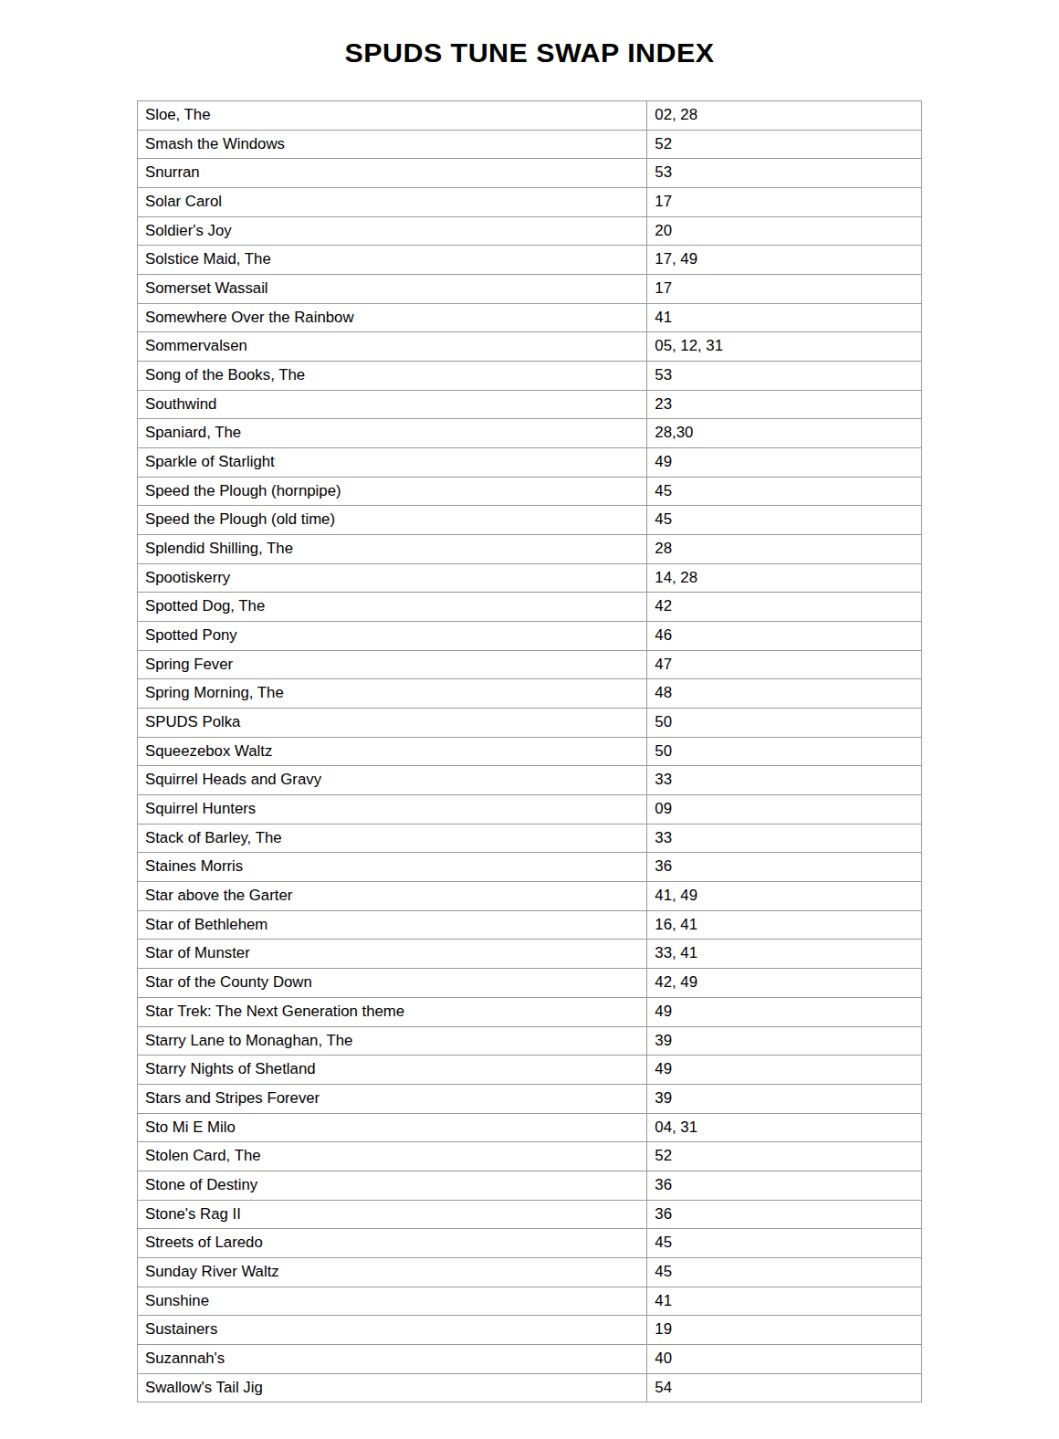SPUDS TUNE SWAP INDEX
| Sloe, The | 02, 28 |
| Smash the Windows | 52 |
| Snurran | 53 |
| Solar Carol | 17 |
| Soldier's Joy | 20 |
| Solstice Maid, The | 17, 49 |
| Somerset Wassail | 17 |
| Somewhere Over the Rainbow | 41 |
| Sommervalsen | 05, 12, 31 |
| Song of the Books, The | 53 |
| Southwind | 23 |
| Spaniard, The | 28,30 |
| Sparkle of Starlight | 49 |
| Speed the Plough (hornpipe) | 45 |
| Speed the Plough (old time) | 45 |
| Splendid Shilling, The | 28 |
| Spootiskerry | 14, 28 |
| Spotted Dog, The | 42 |
| Spotted Pony | 46 |
| Spring Fever | 47 |
| Spring Morning, The | 48 |
| SPUDS Polka | 50 |
| Squeezebox Waltz | 50 |
| Squirrel Heads and Gravy | 33 |
| Squirrel Hunters | 09 |
| Stack of Barley, The | 33 |
| Staines Morris | 36 |
| Star above the Garter | 41, 49 |
| Star of Bethlehem | 16, 41 |
| Star of Munster | 33, 41 |
| Star of the County Down | 42, 49 |
| Star Trek: The Next Generation theme | 49 |
| Starry Lane to Monaghan, The | 39 |
| Starry Nights of Shetland | 49 |
| Stars and Stripes Forever | 39 |
| Sto Mi E Milo | 04, 31 |
| Stolen Card, The | 52 |
| Stone of Destiny | 36 |
| Stone's Rag II | 36 |
| Streets of Laredo | 45 |
| Sunday River Waltz | 45 |
| Sunshine | 41 |
| Sustainers | 19 |
| Suzannah's | 40 |
| Swallow's Tail Jig | 54 |